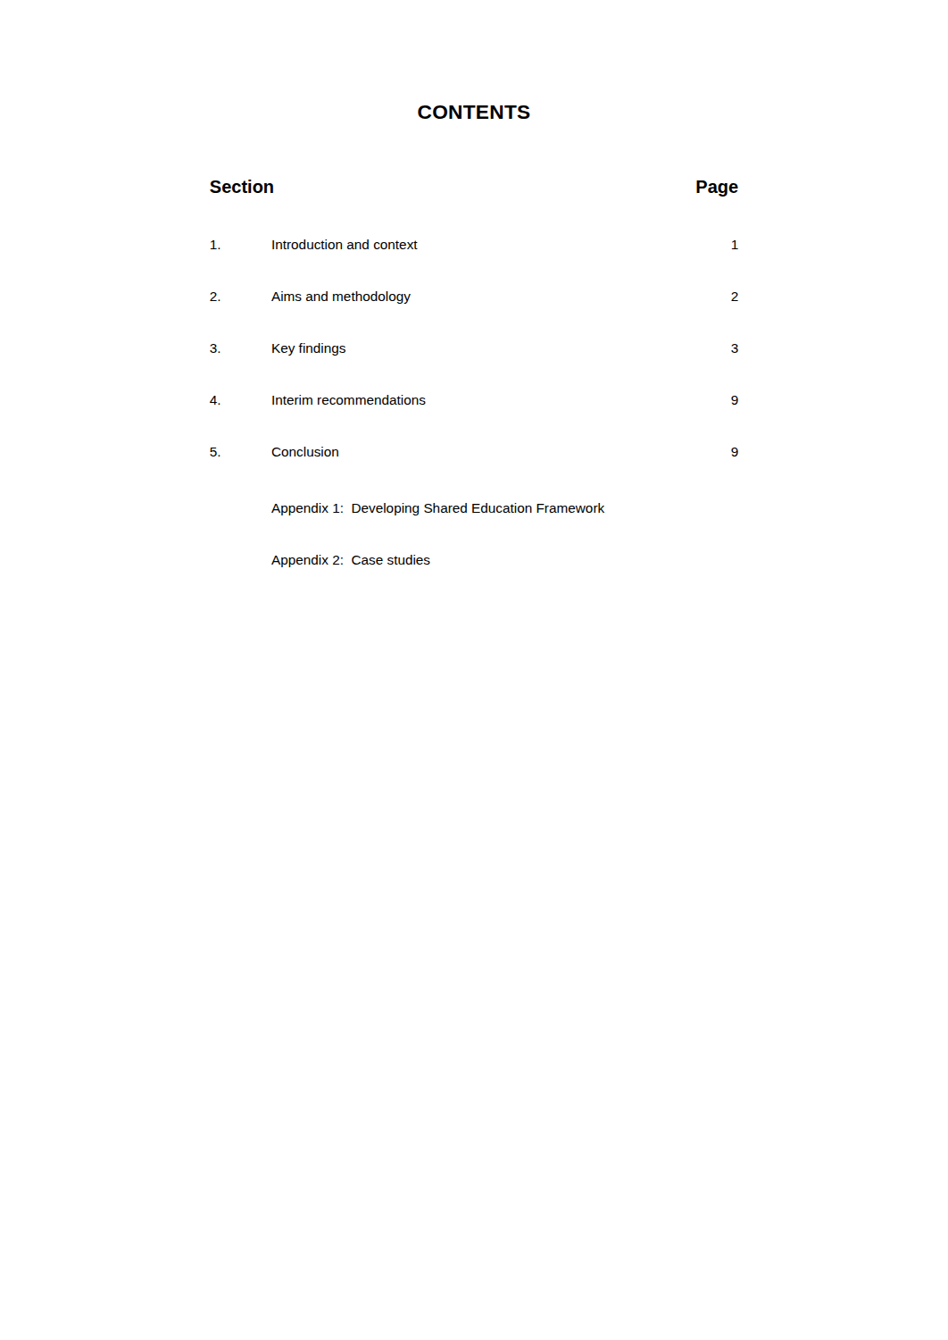CONTENTS
| Section | Page |
| --- | --- |
| 1. | Introduction and context | 1 |
| 2. | Aims and methodology | 2 |
| 3. | Key findings | 3 |
| 4. | Interim recommendations | 9 |
| 5. | Conclusion | 9 |
Appendix 1: Developing Shared Education Framework
Appendix 2: Case studies